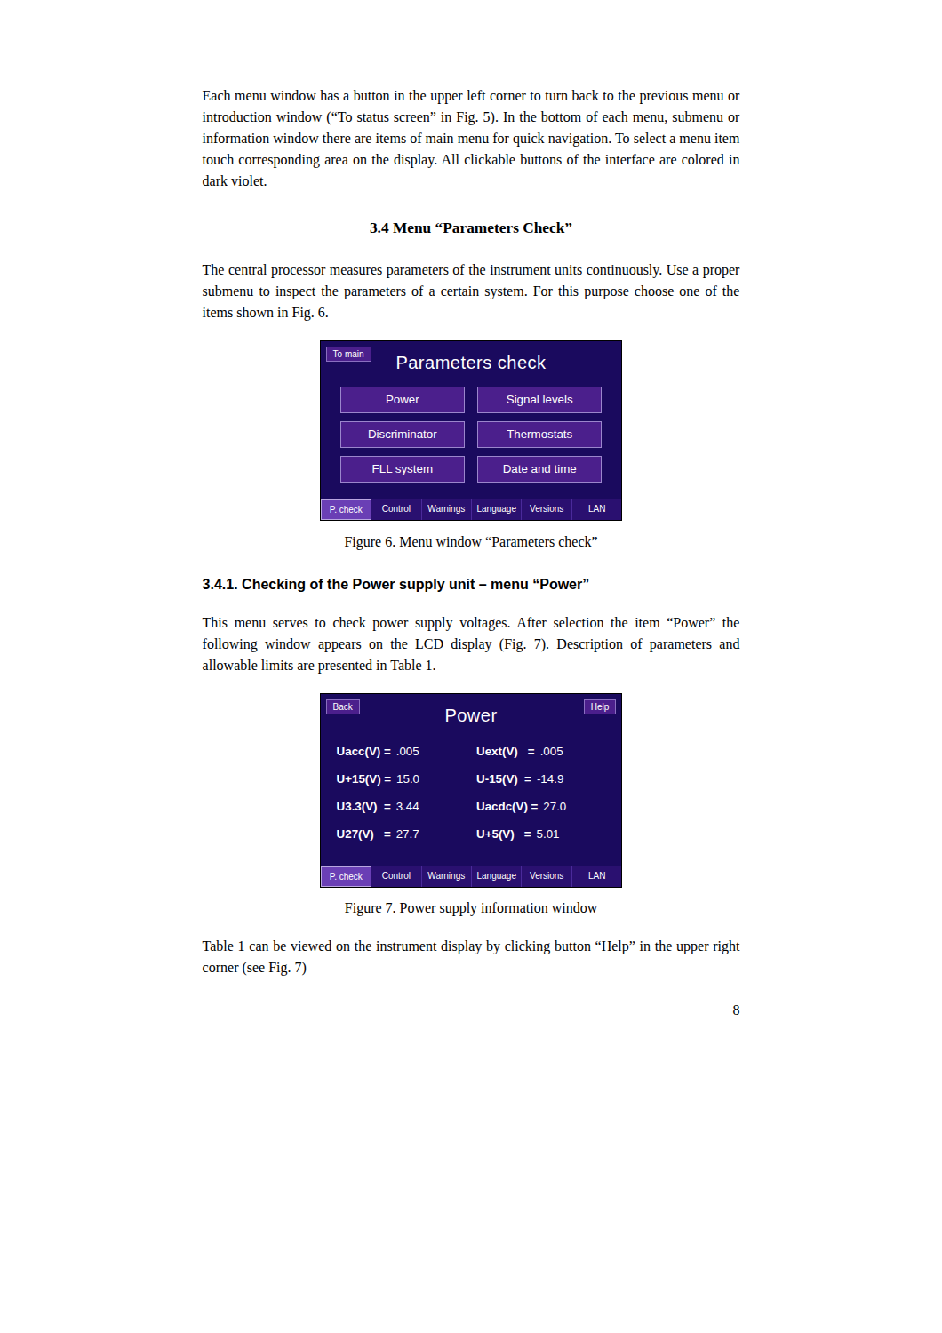Each menu window has a button in the upper left corner to turn back to the previous menu or introduction window (“To status screen” in Fig. 5). In the bottom of each menu, submenu or information window there are items of main menu for quick navigation. To select a menu item touch corresponding area on the display. All clickable buttons of the interface are colored in dark violet.
3.4 Menu “Parameters Check”
The central processor measures parameters of the instrument units continuously. Use a proper submenu to inspect the parameters of a certain system. For this purpose choose one of the items shown in Fig. 6.
To main
Parameters check
Power
Signal levels
Discriminator
Thermostats
FLL system
Date and time
P. check
Control
Warnings
Language
Versions
LAN
Figure 6. Menu window “Parameters check”
3.4.1. Checking of the Power supply unit – menu “Power”
This menu serves to check power supply voltages. After selection the item “Power” the following window appears on the LCD display (Fig. 7). Description of parameters and allowable limits are presented in Table 1.
Back Help
Power
Uacc(V) =.005
Uext(V) =.005
U+15(V) =15.0
U-15(V) =-14.9
U3.3(V) =3.44
Uacdc(V) =27.0
U27(V) =27.7
U+5(V) =5.01
P. check
Control
Warnings
Language
Versions
LAN
Figure 7. Power supply information window
Table 1 can be viewed on the instrument display by clicking button “Help” in the upper right corner (see Fig. 7)
8